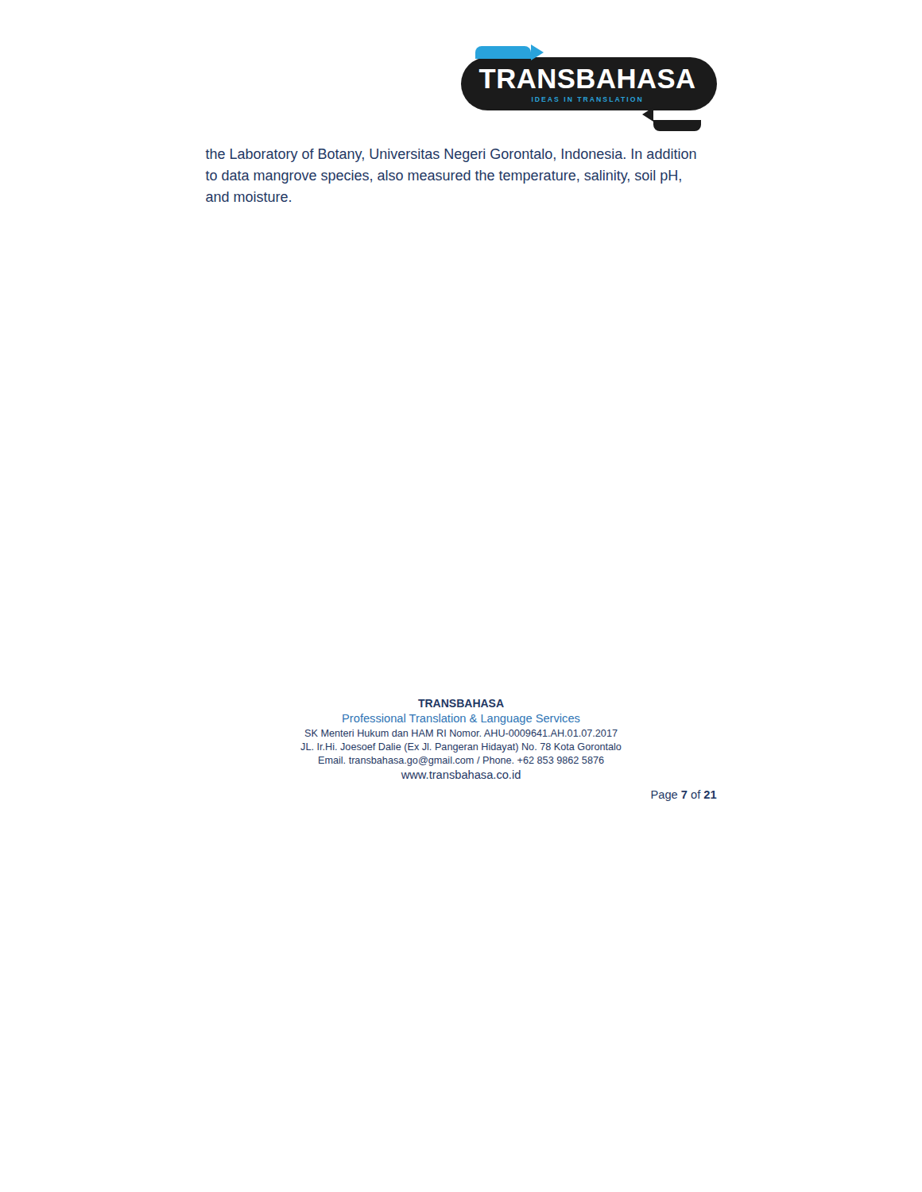TRANSBAHASA IDEAS IN TRANSLATION
the Laboratory of Botany, Universitas Negeri Gorontalo, Indonesia. In addition to data mangrove species, also measured the temperature, salinity, soil pH, and moisture.
TRANSBAHASA
Professional Translation & Language Services
SK Menteri Hukum dan HAM RI Nomor. AHU-0009641.AH.01.07.2017
JL. Ir.Hi. Joesoef Dalie (Ex Jl. Pangeran Hidayat) No. 78 Kota Gorontalo
Email. transbahasa.go@gmail.com / Phone. +62 853 9862 5876
www.transbahasa.co.id
Page 7 of 21